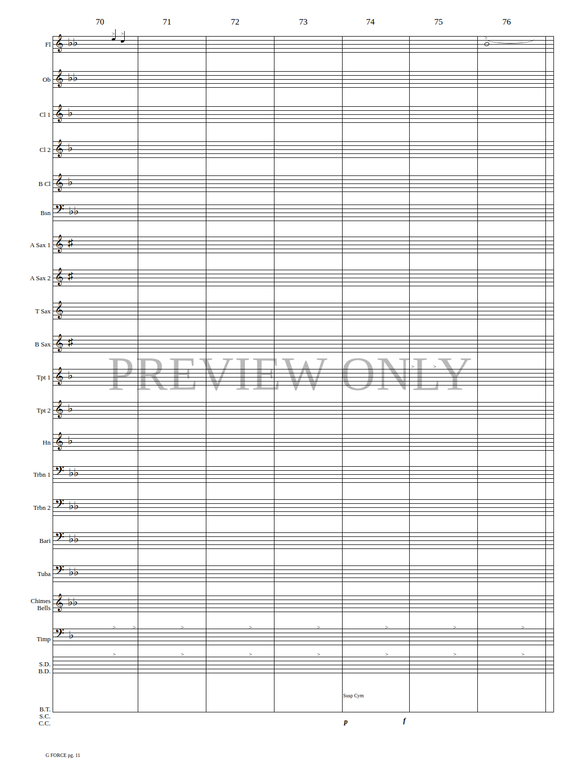70 71 72 73 74 75 76
Fl Ob Cl 1 Cl 2 B Cl Bsn A Sax 1 A Sax 2 T Sax B Sax Tpt 1 Tpt 2 Hn Trbn 1 Trbn 2 Bari Tuba Chimes Bells Timp S.D. B.D. B.T. S.C. C.C.
𝄞
♭♭
𝄞
♭♭
𝄞
♭
𝄞
♭
𝄞
♭
𝄢
♭♭
𝄞
♯
𝄞
♯
𝄞
𝄞
♯
𝄞
♭
𝄞
♭
𝄞
♭
𝄢
♭♭
𝄢
♭♭
𝄢
♭♭
𝄢
♭♭
𝄞
♭♭
𝄢
♭
Susp Cym
p
f
A few representative noteheads / accents to suggest the engraved music. (Decorative; not a complete transcription of pitches.)
>
>
>
>
>
>
>
>
>
>
>
>
>
>
>
>
>
>
>
>
PREVIEW ONLY
G FORCE pg. 11